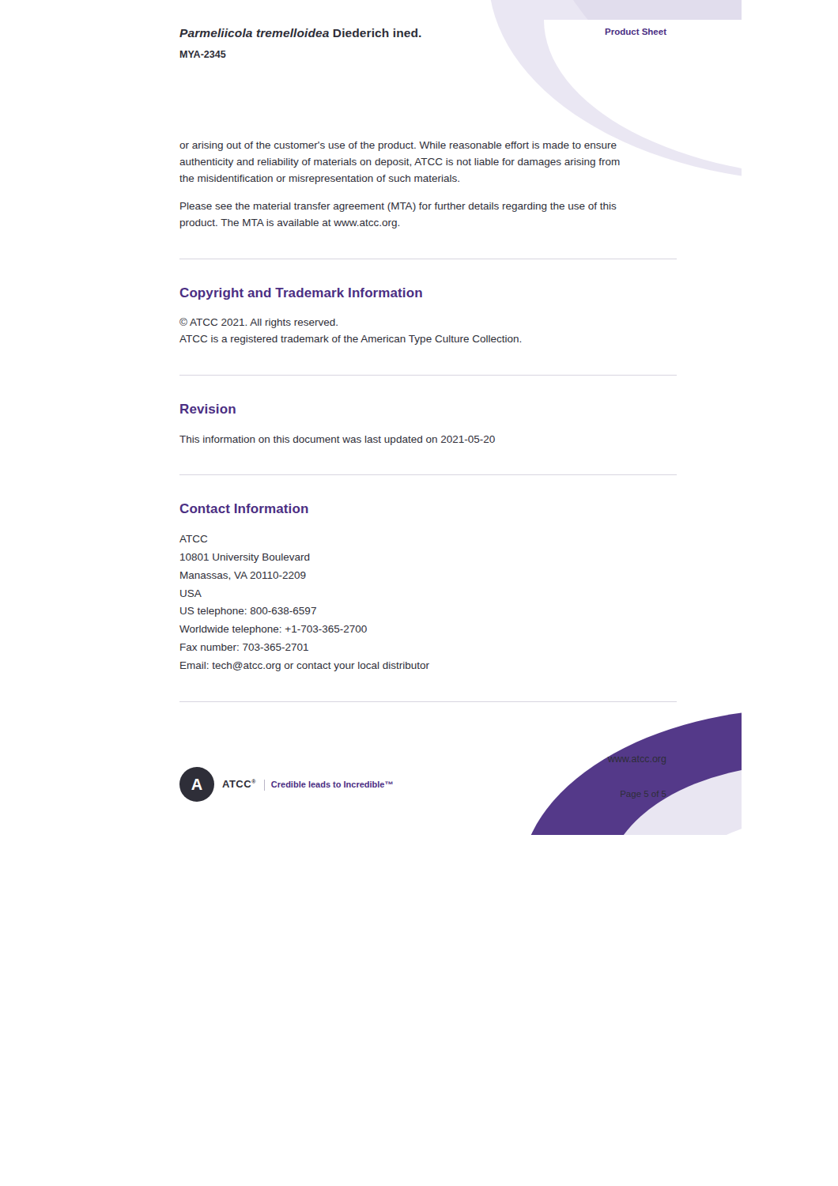Parmeliicola tremelloidea Diederich ined.
MYA-2345
Product Sheet
or arising out of the customer's use of the product. While reasonable effort is made to ensure authenticity and reliability of materials on deposit, ATCC is not liable for damages arising from the misidentification or misrepresentation of such materials.
Please see the material transfer agreement (MTA) for further details regarding the use of this product. The MTA is available at www.atcc.org.
Copyright and Trademark Information
© ATCC 2021. All rights reserved.
ATCC is a registered trademark of the American Type Culture Collection.
Revision
This information on this document was last updated on 2021-05-20
Contact Information
ATCC
10801 University Boulevard
Manassas, VA 20110-2209
USA
US telephone: 800-638-6597
Worldwide telephone: +1-703-365-2700
Fax number: 703-365-2701
Email: tech@atcc.org or contact your local distributor
A
ATCC® Credible leads to Incredible™
www.atcc.org
Page 5 of 5